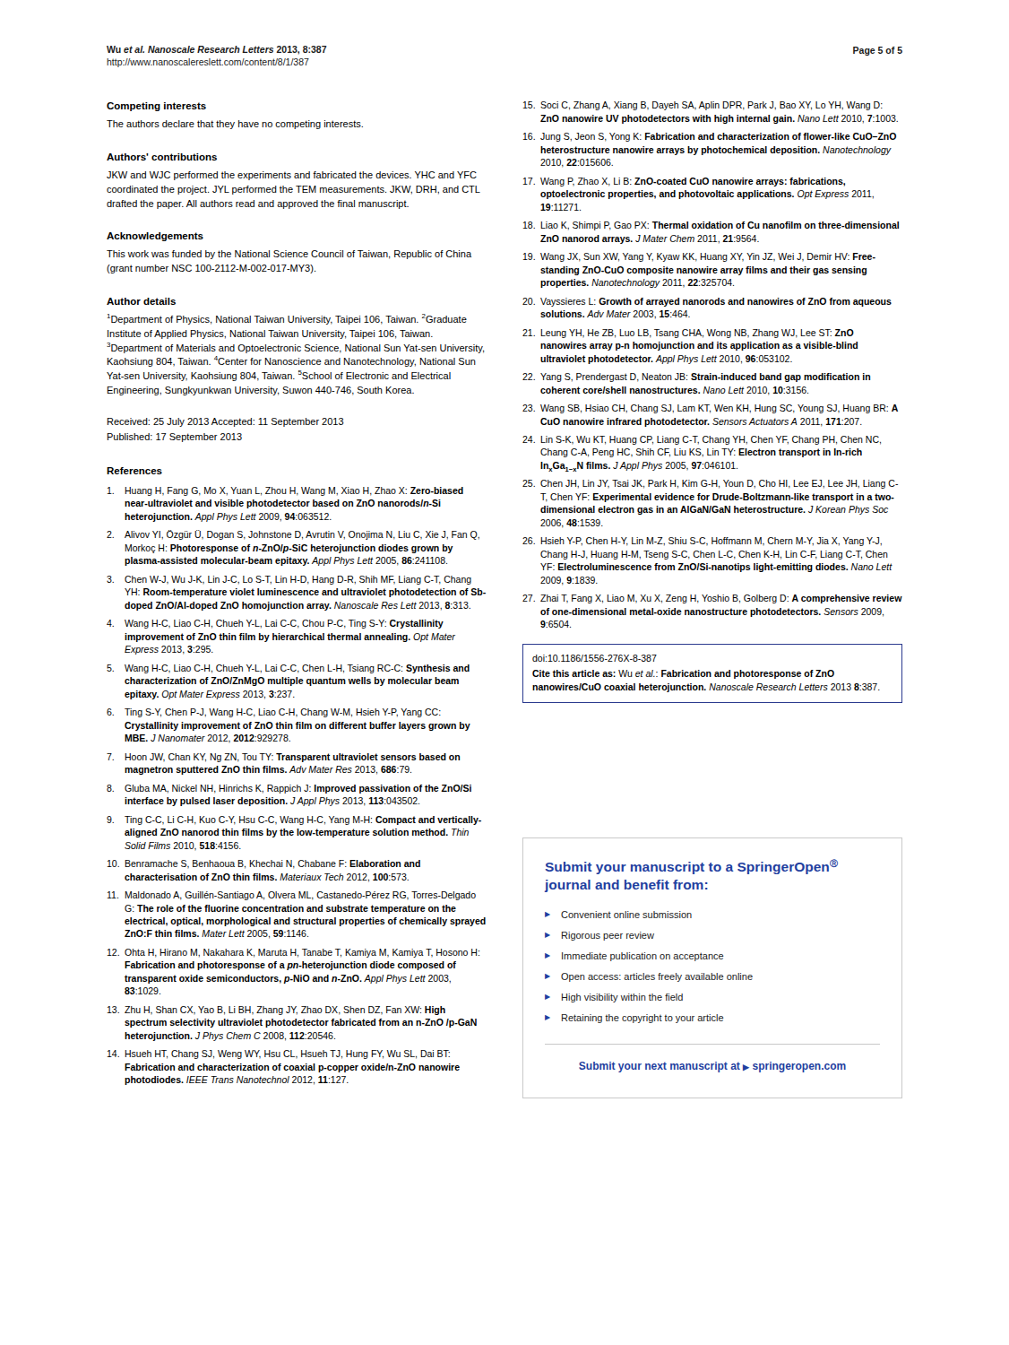Wu et al. Nanoscale Research Letters 2013, 8:387
http://www.nanoscalereslett.com/content/8/1/387
Page 5 of 5
Competing interests
The authors declare that they have no competing interests.
Authors' contributions
JKW and WJC performed the experiments and fabricated the devices. YHC and YFC coordinated the project. JYL performed the TEM measurements. JKW, DRH, and CTL drafted the paper. All authors read and approved the final manuscript.
Acknowledgements
This work was funded by the National Science Council of Taiwan, Republic of China (grant number NSC 100-2112-M-002-017-MY3).
Author details
1Department of Physics, National Taiwan University, Taipei 106, Taiwan. 2Graduate Institute of Applied Physics, National Taiwan University, Taipei 106, Taiwan. 3Department of Materials and Optoelectronic Science, National Sun Yat-sen University, Kaohsiung 804, Taiwan. 4Center for Nanoscience and Nanotechnology, National Sun Yat-sen University, Kaohsiung 804, Taiwan. 5School of Electronic and Electrical Engineering, Sungkyunkwan University, Suwon 440-746, South Korea.
Received: 25 July 2013 Accepted: 11 September 2013
Published: 17 September 2013
References
Huang H, Fang G, Mo X, Yuan L, Zhou H, Wang M, Xiao H, Zhao X: Zero-biased near-ultraviolet and visible photodetector based on ZnO nanorods/n-Si heterojunction. Appl Phys Lett 2009, 94:063512.
Alivov YI, Özgür Ü, Dogan S, Johnstone D, Avrutin V, Onojima N, Liu C, Xie J, Fan Q, Morkoç H: Photoresponse of n-ZnO/p-SiC heterojunction diodes grown by plasma-assisted molecular-beam epitaxy. Appl Phys Lett 2005, 86:241108.
Chen W-J, Wu J-K, Lin J-C, Lo S-T, Lin H-D, Hang D-R, Shih MF, Liang C-T, Chang YH: Room-temperature violet luminescence and ultraviolet photodetection of Sb-doped ZnO/Al-doped ZnO homojunction array. Nanoscale Res Lett 2013, 8:313.
Wang H-C, Liao C-H, Chueh Y-L, Lai C-C, Chou P-C, Ting S-Y: Crystallinity improvement of ZnO thin film by hierarchical thermal annealing. Opt Mater Express 2013, 3:295.
Wang H-C, Liao C-H, Chueh Y-L, Lai C-C, Chen L-H, Tsiang RC-C: Synthesis and characterization of ZnO/ZnMgO multiple quantum wells by molecular beam epitaxy. Opt Mater Express 2013, 3:237.
Ting S-Y, Chen P-J, Wang H-C, Liao C-H, Chang W-M, Hsieh Y-P, Yang CC: Crystallinity improvement of ZnO thin film on different buffer layers grown by MBE. J Nanomater 2012, 2012:929278.
Hoon JW, Chan KY, Ng ZN, Tou TY: Transparent ultraviolet sensors based on magnetron sputtered ZnO thin films. Adv Mater Res 2013, 686:79.
Gluba MA, Nickel NH, Hinrichs K, Rappich J: Improved passivation of the ZnO/Si interface by pulsed laser deposition. J Appl Phys 2013, 113:043502.
Ting C-C, Li C-H, Kuo C-Y, Hsu C-C, Wang H-C, Yang M-H: Compact and vertically-aligned ZnO nanorod thin films by the low-temperature solution method. Thin Solid Films 2010, 518:4156.
Benramache S, Benhaoua B, Khechai N, Chabane F: Elaboration and characterisation of ZnO thin films. Materiaux Tech 2012, 100:573.
Maldonado A, Guillén-Santiago A, Olvera ML, Castanedo-Pérez RG, Torres-Delgado G: The role of the fluorine concentration and substrate temperature on the electrical, optical, morphological and structural properties of chemically sprayed ZnO:F thin films. Mater Lett 2005, 59:1146.
Ohta H, Hirano M, Nakahara K, Maruta H, Tanabe T, Kamiya M, Kamiya T, Hosono H: Fabrication and photoresponse of a pn-heterojunction diode composed of transparent oxide semiconductors, p-NiO and n-ZnO. Appl Phys Lett 2003, 83:1029.
Zhu H, Shan CX, Yao B, Li BH, Zhang JY, Zhao DX, Shen DZ, Fan XW: High spectrum selectivity ultraviolet photodetector fabricated from an n-ZnO /p-GaN heterojunction. J Phys Chem C 2008, 112:20546.
Hsueh HT, Chang SJ, Weng WY, Hsu CL, Hsueh TJ, Hung FY, Wu SL, Dai BT: Fabrication and characterization of coaxial p-copper oxide/n-ZnO nanowire photodiodes. IEEE Trans Nanotechnol 2012, 11:127.
Soci C, Zhang A, Xiang B, Dayeh SA, Aplin DPR, Park J, Bao XY, Lo YH, Wang D: ZnO nanowire UV photodetectors with high internal gain. Nano Lett 2010, 7:1003.
Jung S, Jeon S, Yong K: Fabrication and characterization of flower-like CuO–ZnO heterostructure nanowire arrays by photochemical deposition. Nanotechnology 2010, 22:015606.
Wang P, Zhao X, Li B: ZnO-coated CuO nanowire arrays: fabrications, optoelectronic properties, and photovoltaic applications. Opt Express 2011, 19:11271.
Liao K, Shimpi P, Gao PX: Thermal oxidation of Cu nanofilm on three-dimensional ZnO nanorod arrays. J Mater Chem 2011, 21:9564.
Wang JX, Sun XW, Yang Y, Kyaw KK, Huang XY, Yin JZ, Wei J, Demir HV: Free-standing ZnO-CuO composite nanowire array films and their gas sensing properties. Nanotechnology 2011, 22:325704.
Vayssieres L: Growth of arrayed nanorods and nanowires of ZnO from aqueous solutions. Adv Mater 2003, 15:464.
Leung YH, He ZB, Luo LB, Tsang CHA, Wong NB, Zhang WJ, Lee ST: ZnO nanowires array p-n homojunction and its application as a visible-blind ultraviolet photodetector. Appl Phys Lett 2010, 96:053102.
Yang S, Prendergast D, Neaton JB: Strain-induced band gap modification in coherent core/shell nanostructures. Nano Lett 2010, 10:3156.
Wang SB, Hsiao CH, Chang SJ, Lam KT, Wen KH, Hung SC, Young SJ, Huang BR: A CuO nanowire infrared photodetector. Sensors Actuators A 2011, 171:207.
Lin S-K, Wu KT, Huang CP, Liang C-T, Chang YH, Chen YF, Chang PH, Chen NC, Chang C-A, Peng HC, Shih CF, Liu KS, Lin TY: Electron transport in In-rich InxGa1−xN films. J Appl Phys 2005, 97:046101.
Chen JH, Lin JY, Tsai JK, Park H, Kim G-H, Youn D, Cho HI, Lee EJ, Lee JH, Liang C-T, Chen YF: Experimental evidence for Drude-Boltzmann-like transport in a two-dimensional electron gas in an AlGaN/GaN heterostructure. J Korean Phys Soc 2006, 48:1539.
Hsieh Y-P, Chen H-Y, Lin M-Z, Shiu S-C, Hoffmann M, Chern M-Y, Jia X, Yang Y-J, Chang H-J, Huang H-M, Tseng S-C, Chen L-C, Chen K-H, Lin C-F, Liang C-T, Chen YF: Electroluminescence from ZnO/Si-nanotips light-emitting diodes. Nano Lett 2009, 9:1839.
Zhai T, Fang X, Liao M, Xu X, Zeng H, Yoshio B, Golberg D: A comprehensive review of one-dimensional metal-oxide nanostructure photodetectors. Sensors 2009, 9:6504.
doi:10.1186/1556-276X-8-387
Cite this article as: Wu et al.: Fabrication and photoresponse of ZnO nanowires/CuO coaxial heterojunction. Nanoscale Research Letters 2013 8:387.
Submit your manuscript to a SpringerOpenⓇ
journal and benefit from:
Convenient online submission
Rigorous peer review
Immediate publication on acceptance
Open access: articles freely available online
High visibility within the field
Retaining the copyright to your article
Submit your next manuscript at ▶ springeropen.com